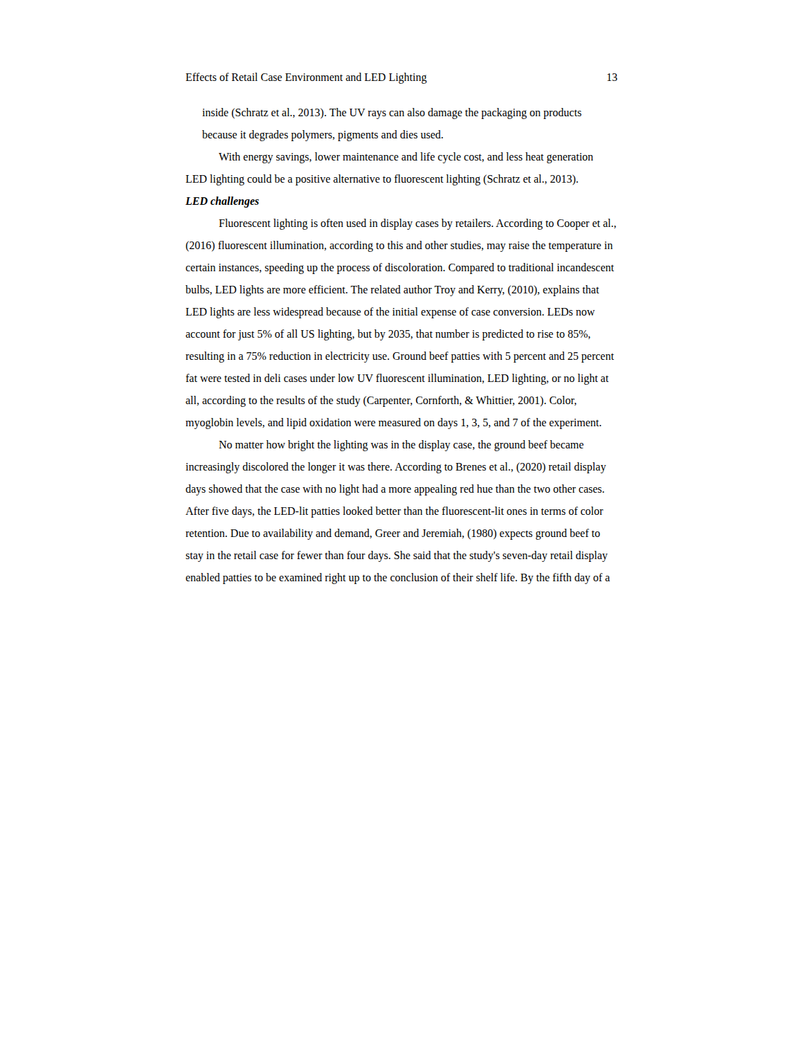Effects of Retail Case Environment and LED Lighting 13
inside (Schratz et al., 2013). The UV rays can also damage the packaging on products because it degrades polymers, pigments and dies used.
With energy savings, lower maintenance and life cycle cost, and less heat generation LED lighting could be a positive alternative to fluorescent lighting (Schratz et al., 2013).
LED challenges
Fluorescent lighting is often used in display cases by retailers. According to Cooper et al., (2016) fluorescent illumination, according to this and other studies, may raise the temperature in certain instances, speeding up the process of discoloration. Compared to traditional incandescent bulbs, LED lights are more efficient. The related author Troy and Kerry, (2010), explains that LED lights are less widespread because of the initial expense of case conversion. LEDs now account for just 5% of all US lighting, but by 2035, that number is predicted to rise to 85%, resulting in a 75% reduction in electricity use. Ground beef patties with 5 percent and 25 percent fat were tested in deli cases under low UV fluorescent illumination, LED lighting, or no light at all, according to the results of the study (Carpenter, Cornforth, & Whittier, 2001). Color, myoglobin levels, and lipid oxidation were measured on days 1, 3, 5, and 7 of the experiment.
No matter how bright the lighting was in the display case, the ground beef became increasingly discolored the longer it was there. According to Brenes et al., (2020) retail display days showed that the case with no light had a more appealing red hue than the two other cases. After five days, the LED-lit patties looked better than the fluorescent-lit ones in terms of color retention. Due to availability and demand, Greer and Jeremiah, (1980) expects ground beef to stay in the retail case for fewer than four days. She said that the study's seven-day retail display enabled patties to be examined right up to the conclusion of their shelf life. By the fifth day of a